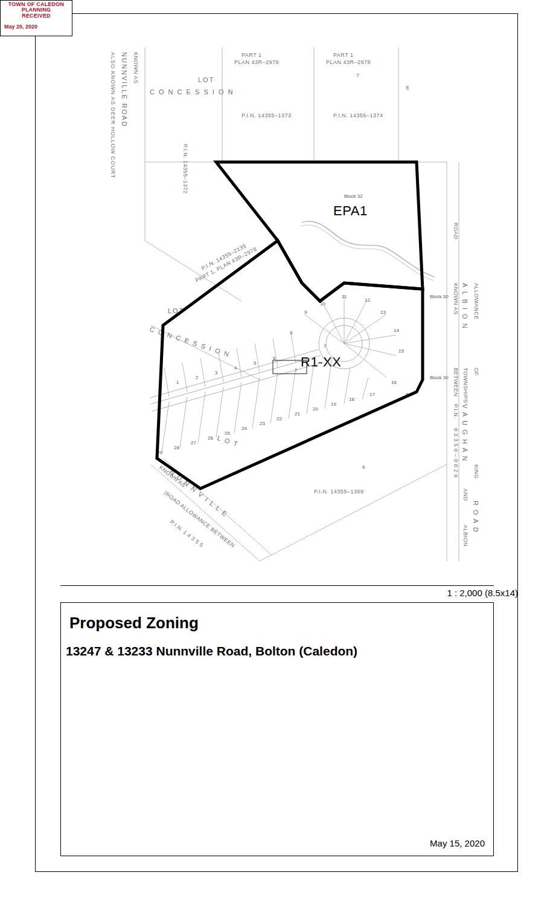TOWN OF CALEDON
PLANNING
RECEIVED
May 20, 2020
ALSO KNOWN AS DEER HOLLOW COURT
NUNNVILLE ROAD
KNOWN AS
P.I.N. 14355–1372
PART 1
PLAN 43R–2978
PART 1
PLAN 43R–2978
7
8
LOT
C O N C E S S I O N
P.I.N. 14355–1373
P.I.N. 14355–1374
PART 1, PLAN 43R–2978
P.I.N. 14355–2135
LOT
C O N C E S S I O N
L O T
KNOWN AS
N U N N V I L L E
(ROAD ALLOWANCE BETWEEN
P.I.N. 1 4 3 5 5
KNOWN AS
A L B I O N
ALLOWANCE
BETWEEN
TOWNSHIPS
OF
V A U G H A N
P.I.N.
0 3 3 5 0 – 0 0 2 6
KING
AND
R O A D
ALBION
ROAD
Block 30
Block 30
Block 32
EPA1
R1-XX
10
11
12
13
9
14
15
8
7
7
16
17
18
19
20
21
22
23
24
25
26
27
28
29
6
5
4
3
2
1
8
6
P.I.N. 14355–1368
1 : 2,000 (8.5x14)
Proposed Zoning
13247 & 13233 Nunnville Road, Bolton (Caledon)
May 15, 2020